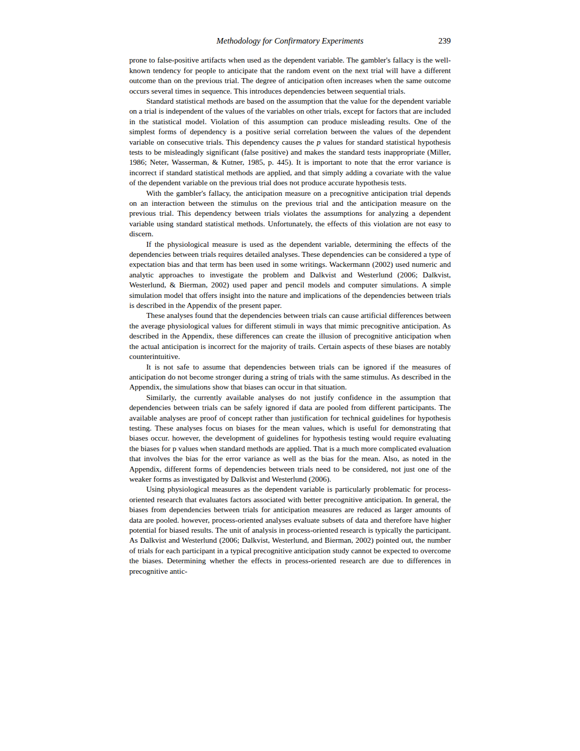Methodology for Confirmatory Experiments 239
prone to false-positive artifacts when used as the dependent variable. The gambler's fallacy is the well-known tendency for people to anticipate that the random event on the next trial will have a different outcome than on the previous trial. The degree of anticipation often increases when the same outcome occurs several times in sequence. This introduces dependencies between sequential trials.
Standard statistical methods are based on the assumption that the value for the dependent variable on a trial is independent of the values of the variables on other trials, except for factors that are included in the statistical model. Violation of this assumption can produce misleading results. One of the simplest forms of dependency is a positive serial correlation between the values of the dependent variable on consecutive trials. This dependency causes the p values for standard statistical hypothesis tests to be misleadingly significant (false positive) and makes the standard tests inappropriate (Miller, 1986; Neter, Wasserman, & Kutner, 1985, p. 445). It is important to note that the error variance is incorrect if standard statistical methods are applied, and that simply adding a covariate with the value of the dependent variable on the previous trial does not produce accurate hypothesis tests.
With the gambler's fallacy, the anticipation measure on a precognitive anticipation trial depends on an interaction between the stimulus on the previous trial and the anticipation measure on the previous trial. This dependency between trials violates the assumptions for analyzing a dependent variable using standard statistical methods. Unfortunately, the effects of this violation are not easy to discern.
If the physiological measure is used as the dependent variable, determining the effects of the dependencies between trials requires detailed analyses. These dependencies can be considered a type of expectation bias and that term has been used in some writings. Wackermann (2002) used numeric and analytic approaches to investigate the problem and Dalkvist and Westerlund (2006; Dalkvist, Westerlund, & Bierman, 2002) used paper and pencil models and computer simulations. A simple simulation model that offers insight into the nature and implications of the dependencies between trials is described in the Appendix of the present paper.
These analyses found that the dependencies between trials can cause artificial differences between the average physiological values for different stimuli in ways that mimic precognitive anticipation. As described in the Appendix, these differences can create the illusion of precognitive anticipation when the actual anticipation is incorrect for the majority of trails. Certain aspects of these biases are notably counterintuitive.
It is not safe to assume that dependencies between trials can be ignored if the measures of anticipation do not become stronger during a string of trials with the same stimulus. As described in the Appendix, the simulations show that biases can occur in that situation.
Similarly, the currently available analyses do not justify confidence in the assumption that dependencies between trials can be safely ignored if data are pooled from different participants. The available analyses are proof of concept rather than justification for technical guidelines for hypothesis testing. These analyses focus on biases for the mean values, which is useful for demonstrating that biases occur. however, the development of guidelines for hypothesis testing would require evaluating the biases for p values when standard methods are applied. That is a much more complicated evaluation that involves the bias for the error variance as well as the bias for the mean. Also, as noted in the Appendix, different forms of dependencies between trials need to be considered, not just one of the weaker forms as investigated by Dalkvist and Westerlund (2006).
Using physiological measures as the dependent variable is particularly problematic for process-oriented research that evaluates factors associated with better precognitive anticipation. In general, the biases from dependencies between trials for anticipation measures are reduced as larger amounts of data are pooled. however, process-oriented analyses evaluate subsets of data and therefore have higher potential for biased results. The unit of analysis in process-oriented research is typically the participant. As Dalkvist and Westerlund (2006; Dalkvist, Westerlund, and Bierman, 2002) pointed out, the number of trials for each participant in a typical precognitive anticipation study cannot be expected to overcome the biases. Determining whether the effects in process-oriented research are due to differences in precognitive antic-